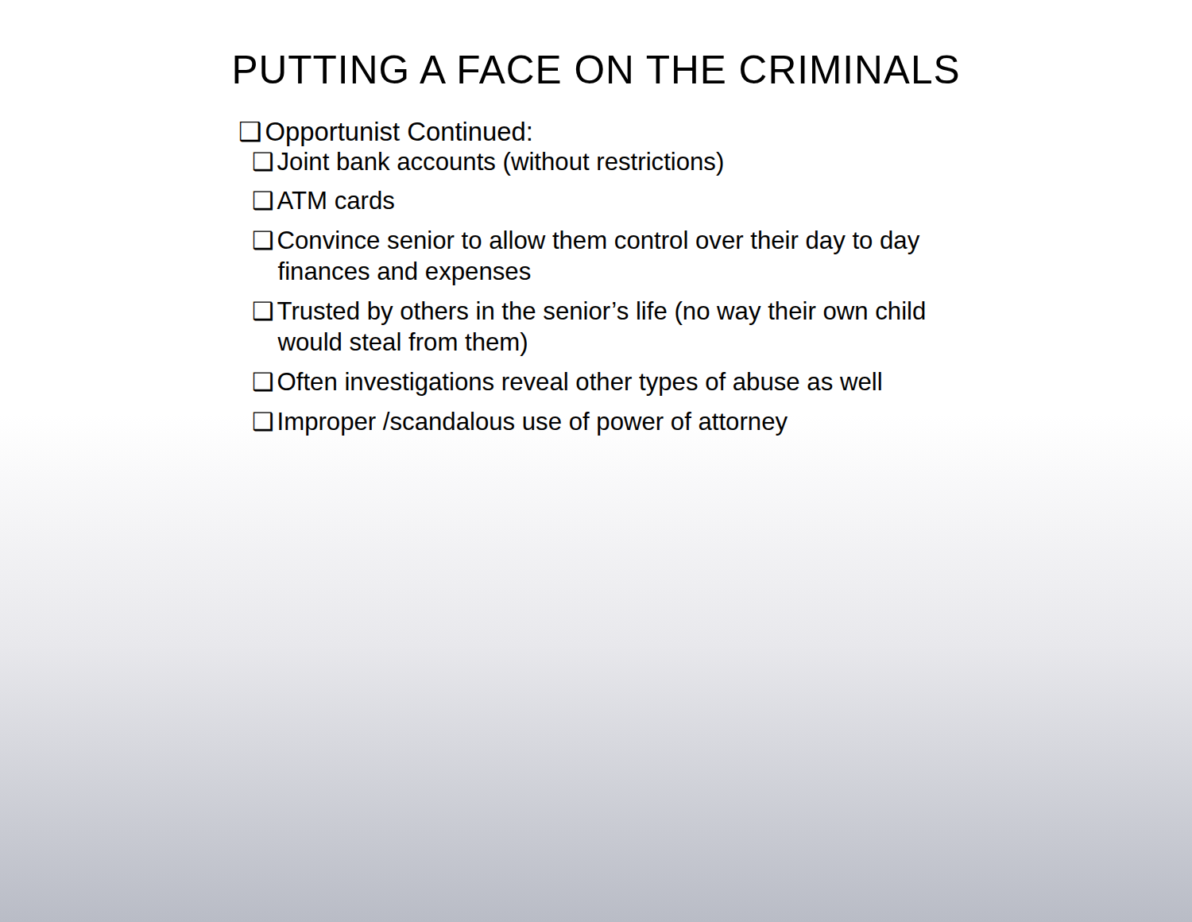PUTTING A FACE ON THE CRIMINALS
Opportunist Continued:
Joint bank accounts (without restrictions)
ATM cards
Convince senior to allow them control over their day to day finances and expenses
Trusted by others in the senior’s life (no way their own child would steal from them)
Often investigations reveal other types of abuse as well
Improper /scandalous use of power of attorney